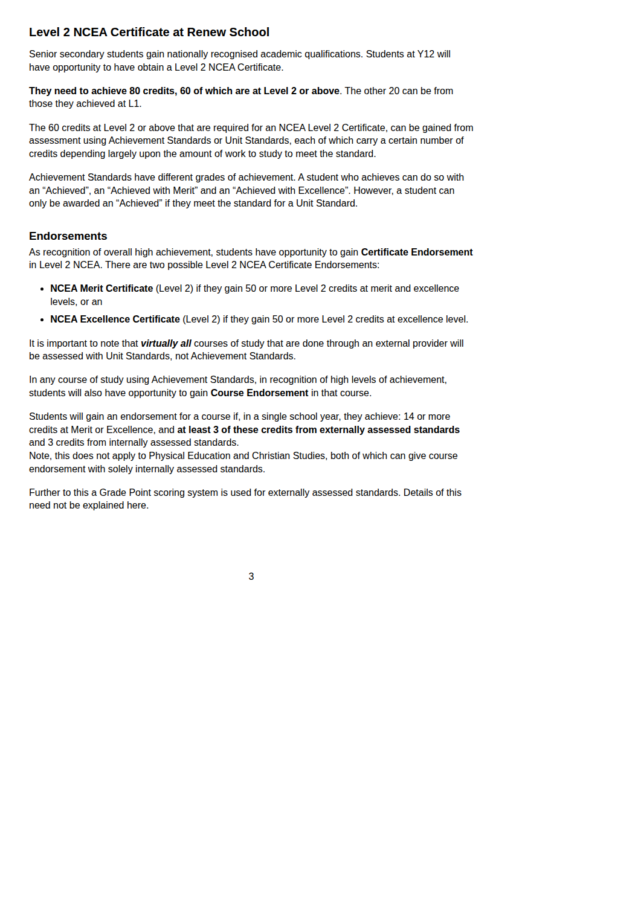Level 2 NCEA Certificate at Renew School
Senior secondary students gain nationally recognised academic qualifications. Students at Y12 will have opportunity to have obtain a Level 2 NCEA Certificate.
They need to achieve 80 credits, 60 of which are at Level 2 or above. The other 20 can be from those they achieved at L1.
The 60 credits at Level 2 or above that are required for an NCEA Level 2 Certificate, can be gained from assessment using Achievement Standards or Unit Standards, each of which carry a certain number of credits depending largely upon the amount of work to study to meet the standard.
Achievement Standards have different grades of achievement. A student who achieves can do so with an “Achieved”, an “Achieved with Merit” and an “Achieved with Excellence”. However, a student can only be awarded an “Achieved” if they meet the standard for a Unit Standard.
Endorsements
As recognition of overall high achievement, students have opportunity to gain Certificate Endorsement in Level 2 NCEA. There are two possible Level 2 NCEA Certificate Endorsements:
NCEA Merit Certificate (Level 2) if they gain 50 or more Level 2 credits at merit and excellence levels, or an
NCEA Excellence Certificate (Level 2) if they gain 50 or more Level 2 credits at excellence level.
It is important to note that virtually all courses of study that are done through an external provider will be assessed with Unit Standards, not Achievement Standards.
In any course of study using Achievement Standards, in recognition of high levels of achievement, students will also have opportunity to gain Course Endorsement in that course.
Students will gain an endorsement for a course if, in a single school year, they achieve: 14 or more credits at Merit or Excellence, and at least 3 of these credits from externally assessed standards and 3 credits from internally assessed standards.
Note, this does not apply to Physical Education and Christian Studies, both of which can give course endorsement with solely internally assessed standards.
Further to this a Grade Point scoring system is used for externally assessed standards. Details of this need not be explained here.
3